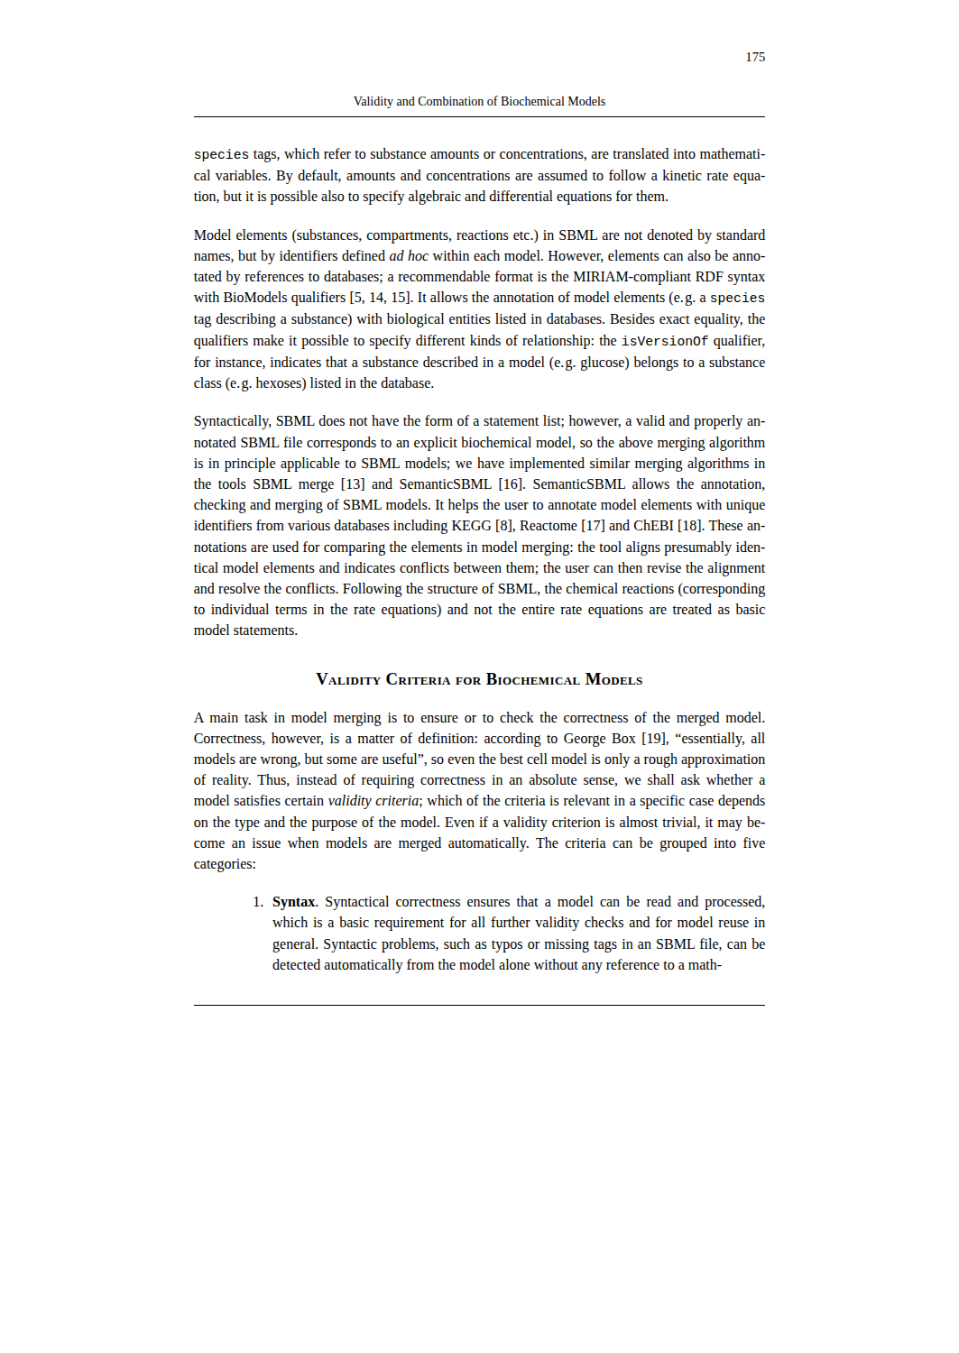175
Validity and Combination of Biochemical Models
species tags, which refer to substance amounts or concentrations, are translated into mathematical variables. By default, amounts and concentrations are assumed to follow a kinetic rate equation, but it is possible also to specify algebraic and differential equations for them.
Model elements (substances, compartments, reactions etc.) in SBML are not denoted by standard names, but by identifiers defined ad hoc within each model. However, elements can also be annotated by references to databases; a recommendable format is the MIRIAM-compliant RDF syntax with BioModels qualifiers [5, 14, 15]. It allows the annotation of model elements (e. g. a species tag describing a substance) with biological entities listed in databases. Besides exact equality, the qualifiers make it possible to specify different kinds of relationship: the isVersionOf qualifier, for instance, indicates that a substance described in a model (e. g. glucose) belongs to a substance class (e. g. hexoses) listed in the database.
Syntactically, SBML does not have the form of a statement list; however, a valid and properly annotated SBML file corresponds to an explicit biochemical model, so the above merging algorithm is in principle applicable to SBML models; we have implemented similar merging algorithms in the tools SBML merge [13] and SemanticSBML [16]. SemanticSBML allows the annotation, checking and merging of SBML models. It helps the user to annotate model elements with unique identifiers from various databases including KEGG [8], Reactome [17] and ChEBI [18]. These annotations are used for comparing the elements in model merging: the tool aligns presumably identical model elements and indicates conflicts between them; the user can then revise the alignment and resolve the conflicts. Following the structure of SBML, the chemical reactions (corresponding to individual terms in the rate equations) and not the entire rate equations are treated as basic model statements.
Validity Criteria for Biochemical Models
A main task in model merging is to ensure or to check the correctness of the merged model. Correctness, however, is a matter of definition: according to George Box [19], “essentially, all models are wrong, but some are useful”, so even the best cell model is only a rough approximation of reality. Thus, instead of requiring correctness in an absolute sense, we shall ask whether a model satisfies certain validity criteria; which of the criteria is relevant in a specific case depends on the type and the purpose of the model. Even if a validity criterion is almost trivial, it may become an issue when models are merged automatically. The criteria can be grouped into five categories:
Syntax. Syntactical correctness ensures that a model can be read and processed, which is a basic requirement for all further validity checks and for model reuse in general. Syntactic problems, such as typos or missing tags in an SBML file, can be detected automatically from the model alone without any reference to a math-